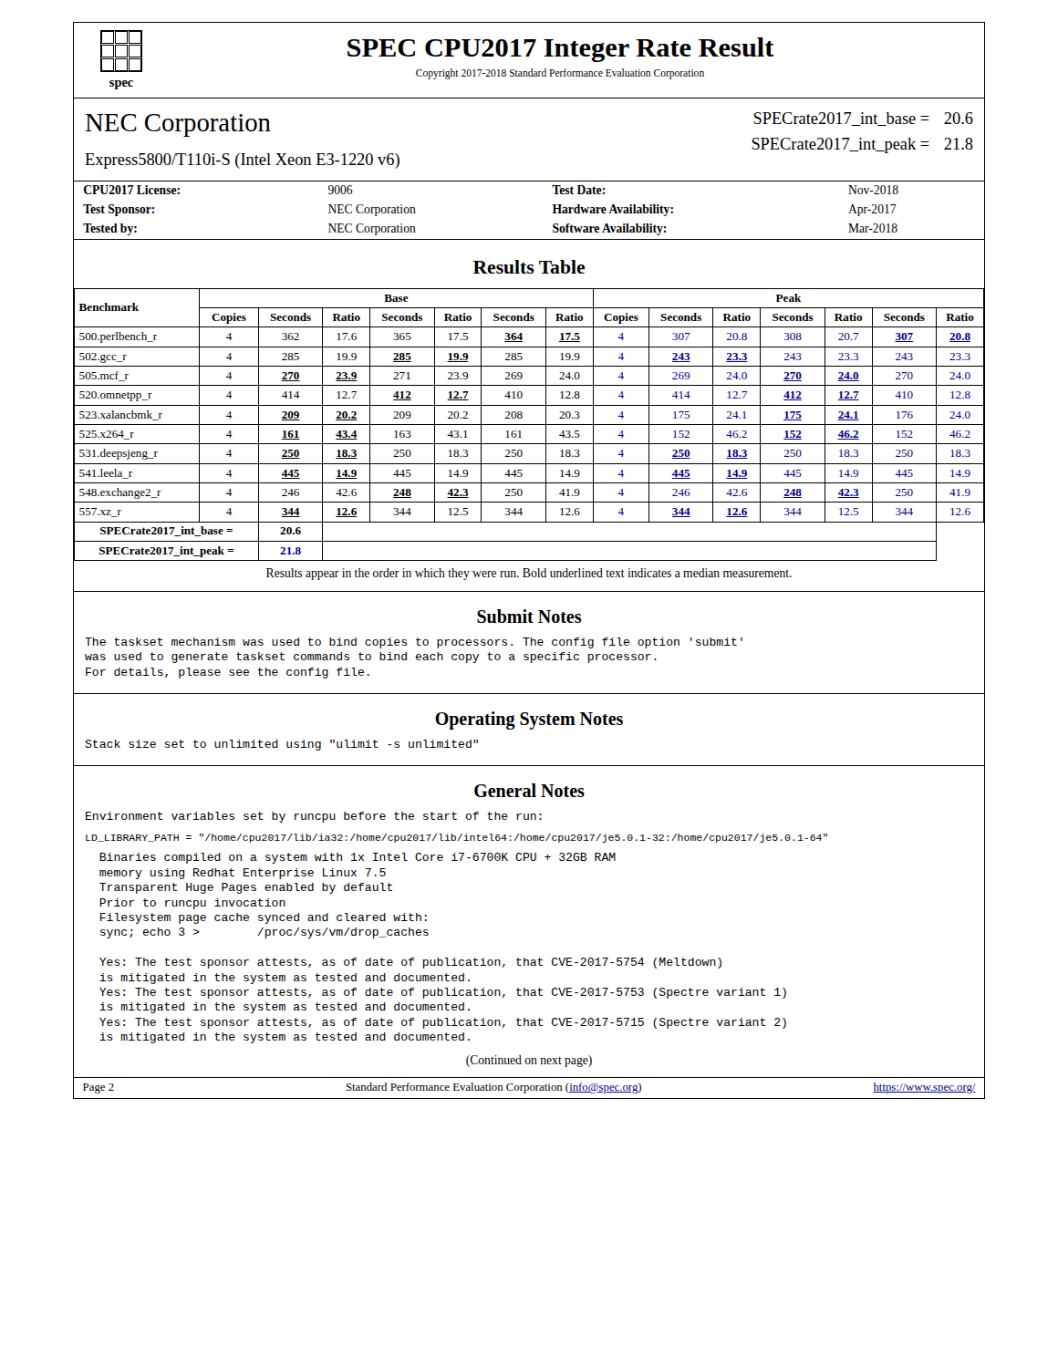spec
SPEC CPU2017 Integer Rate Result
Copyright 2017-2018 Standard Performance Evaluation Corporation
NEC Corporation
Express5800/T110i-S (Intel Xeon E3-1220 v6)
SPECrate2017_int_base = 20.6
SPECrate2017_int_peak = 21.8
| CPU2017 License: | 9006 | Test Date: | Nov-2018 |
| Test Sponsor: | NEC Corporation | Hardware Availability: | Apr-2017 |
| Tested by: | NEC Corporation | Software Availability: | Mar-2018 |
Results Table
| Benchmark | Base | Peak |
| --- | --- | --- |
| Copies | Seconds | Ratio | Seconds | Ratio | Seconds | Ratio | Copies | Seconds | Ratio | Seconds | Ratio | Seconds | Ratio |
| 500.perlbench_r | 4 | 362 | 17.6 | 365 | 17.5 | 364 | 17.5 | 4 | 307 | 20.8 | 308 | 20.7 | 307 | 20.8 |
| 502.gcc_r | 4 | 285 | 19.9 | 285 | 19.9 | 285 | 19.9 | 4 | 243 | 23.3 | 243 | 23.3 | 243 | 23.3 |
| 505.mcf_r | 4 | 270 | 23.9 | 271 | 23.9 | 269 | 24.0 | 4 | 269 | 24.0 | 270 | 24.0 | 270 | 24.0 |
| 520.omnetpp_r | 4 | 414 | 12.7 | 412 | 12.7 | 410 | 12.8 | 4 | 414 | 12.7 | 412 | 12.7 | 410 | 12.8 |
| 523.xalancbmk_r | 4 | 209 | 20.2 | 209 | 20.2 | 208 | 20.3 | 4 | 175 | 24.1 | 175 | 24.1 | 176 | 24.0 |
| 525.x264_r | 4 | 161 | 43.4 | 163 | 43.1 | 161 | 43.5 | 4 | 152 | 46.2 | 152 | 46.2 | 152 | 46.2 |
| 531.deepsjeng_r | 4 | 250 | 18.3 | 250 | 18.3 | 250 | 18.3 | 4 | 250 | 18.3 | 250 | 18.3 | 250 | 18.3 |
| 541.leela_r | 4 | 445 | 14.9 | 445 | 14.9 | 445 | 14.9 | 4 | 445 | 14.9 | 445 | 14.9 | 445 | 14.9 |
| 548.exchange2_r | 4 | 246 | 42.6 | 248 | 42.3 | 250 | 41.9 | 4 | 246 | 42.6 | 248 | 42.3 | 250 | 41.9 |
| 557.xz_r | 4 | 344 | 12.6 | 344 | 12.5 | 344 | 12.6 | 4 | 344 | 12.6 | 344 | 12.5 | 344 | 12.6 |
| SPECrate2017_int_base = | 20.6 | |
| SPECrate2017_int_peak = | 21.8 | |
Results appear in the order in which they were run. Bold underlined text indicates a median measurement.
Submit Notes
The taskset mechanism was used to bind copies to processors. The config file option 'submit'
was used to generate taskset commands to bind each copy to a specific processor.
For details, please see the config file.
Operating System Notes
Stack size set to unlimited using "ulimit -s unlimited"
General Notes
Environment variables set by runcpu before the start of the run:
LD_LIBRARY_PATH = "/home/cpu2017/lib/ia32:/home/cpu2017/lib/intel64:/home/cpu2017/je5.0.1-32:/home/cpu2017/je5.0.1-64"
  Binaries compiled on a system with 1x Intel Core i7-6700K CPU + 32GB RAM
  memory using Redhat Enterprise Linux 7.5
  Transparent Huge Pages enabled by default
  Prior to runcpu invocation
  Filesystem page cache synced and cleared with:
  sync; echo 3 >        /proc/sys/vm/drop_caches

  Yes: The test sponsor attests, as of date of publication, that CVE-2017-5754 (Meltdown)
  is mitigated in the system as tested and documented.
  Yes: The test sponsor attests, as of date of publication, that CVE-2017-5753 (Spectre variant 1)
  is mitigated in the system as tested and documented.
  Yes: The test sponsor attests, as of date of publication, that CVE-2017-5715 (Spectre variant 2)
  is mitigated in the system as tested and documented.
(Continued on next page)
Page 2 Standard Performance Evaluation Corporation (info@spec.org) https://www.spec.org/